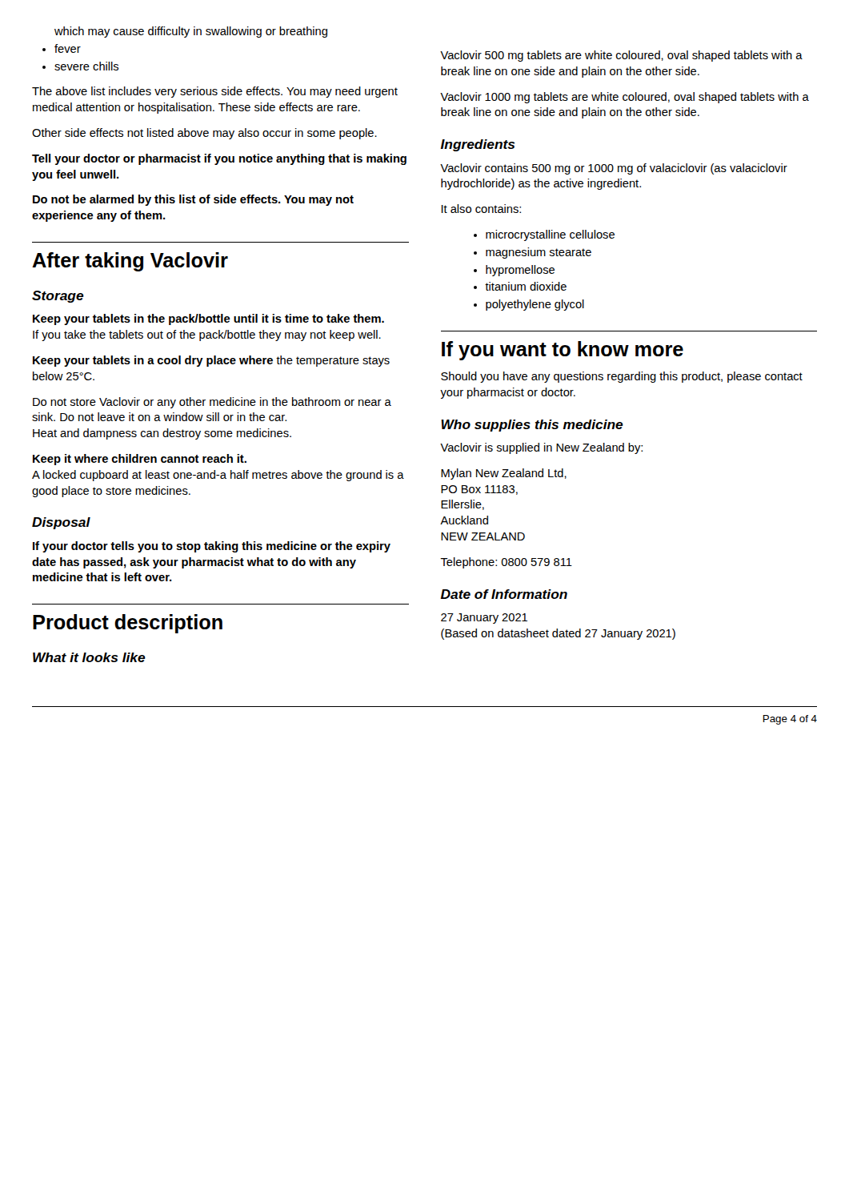which may cause difficulty in swallowing or breathing
fever
severe chills
The above list includes very serious side effects. You may need urgent medical attention or hospitalisation. These side effects are rare.
Other side effects not listed above may also occur in some people.
Tell your doctor or pharmacist if you notice anything that is making you feel unwell.
Do not be alarmed by this list of side effects. You may not experience any of them.
After taking Vaclovir
Storage
Keep your tablets in the pack/bottle until it is time to take them.
If you take the tablets out of the pack/bottle they may not keep well.
Keep your tablets in a cool dry place where the temperature stays below 25°C.
Do not store Vaclovir or any other medicine in the bathroom or near a sink. Do not leave it on a window sill or in the car.
Heat and dampness can destroy some medicines.
Keep it where children cannot reach it.
A locked cupboard at least one-and-a half metres above the ground is a good place to store medicines.
Disposal
If your doctor tells you to stop taking this medicine or the expiry date has passed, ask your pharmacist what to do with any medicine that is left over.
Product description
What it looks like
Vaclovir 500 mg tablets are white coloured, oval shaped tablets with a break line on one side and plain on the other side.
Vaclovir 1000 mg tablets are white coloured, oval shaped tablets with a break line on one side and plain on the other side.
Ingredients
Vaclovir contains 500 mg or 1000 mg of valaciclovir (as valaciclovir hydrochloride) as the active ingredient.
It also contains:
microcrystalline cellulose
magnesium stearate
hypromellose
titanium dioxide
polyethylene glycol
If you want to know more
Should you have any questions regarding this product, please contact your pharmacist or doctor.
Who supplies this medicine
Vaclovir is supplied in New Zealand by:
Mylan New Zealand Ltd,
PO Box 11183,
Ellerslie,
Auckland
NEW ZEALAND
Telephone: 0800 579 811
Date of Information
27 January 2021
(Based on datasheet dated 27 January 2021)
Page 4 of 4